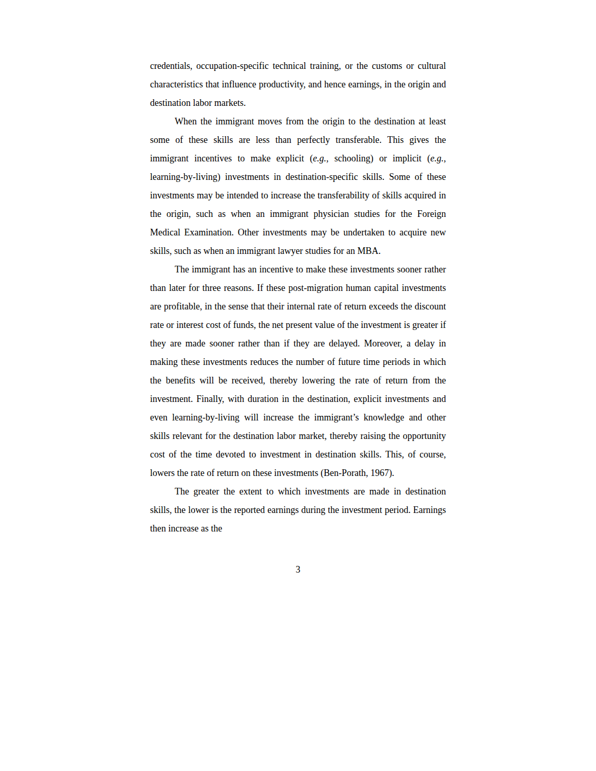credentials, occupation-specific technical training, or the customs or cultural characteristics that influence productivity, and hence earnings, in the origin and destination labor markets.
When the immigrant moves from the origin to the destination at least some of these skills are less than perfectly transferable. This gives the immigrant incentives to make explicit (e.g., schooling) or implicit (e.g., learning-by-living) investments in destination-specific skills. Some of these investments may be intended to increase the transferability of skills acquired in the origin, such as when an immigrant physician studies for the Foreign Medical Examination. Other investments may be undertaken to acquire new skills, such as when an immigrant lawyer studies for an MBA.
The immigrant has an incentive to make these investments sooner rather than later for three reasons. If these post-migration human capital investments are profitable, in the sense that their internal rate of return exceeds the discount rate or interest cost of funds, the net present value of the investment is greater if they are made sooner rather than if they are delayed. Moreover, a delay in making these investments reduces the number of future time periods in which the benefits will be received, thereby lowering the rate of return from the investment. Finally, with duration in the destination, explicit investments and even learning-by-living will increase the immigrant’s knowledge and other skills relevant for the destination labor market, thereby raising the opportunity cost of the time devoted to investment in destination skills. This, of course, lowers the rate of return on these investments (Ben-Porath, 1967).
The greater the extent to which investments are made in destination skills, the lower is the reported earnings during the investment period. Earnings then increase as the
3